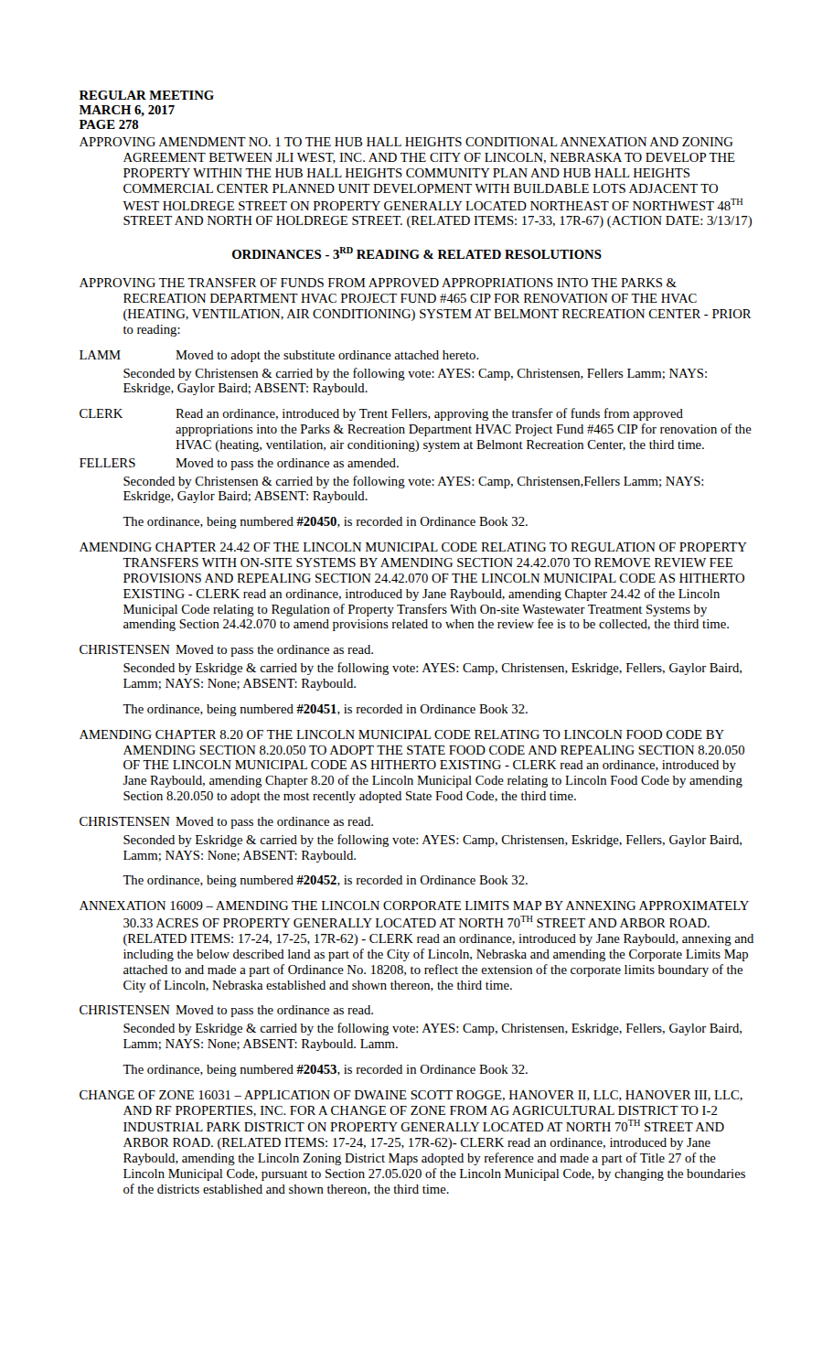REGULAR MEETING
MARCH 6, 2017
PAGE 278
APPROVING AMENDMENT NO. 1 TO THE HUB HALL HEIGHTS CONDITIONAL ANNEXATION AND ZONING AGREEMENT BETWEEN JLI WEST, INC. AND THE CITY OF LINCOLN, NEBRASKA TO DEVELOP THE PROPERTY WITHIN THE HUB HALL HEIGHTS COMMUNITY PLAN AND HUB HALL HEIGHTS COMMERCIAL CENTER PLANNED UNIT DEVELOPMENT WITH BUILDABLE LOTS ADJACENT TO WEST HOLDREGE STREET ON PROPERTY GENERALLY LOCATED NORTHEAST OF NORTHWEST 48TH STREET AND NORTH OF HOLDREGE STREET. (RELATED ITEMS: 17-33, 17R-67) (ACTION DATE: 3/13/17)
ORDINANCES - 3RD READING & RELATED RESOLUTIONS
APPROVING THE TRANSFER OF FUNDS FROM APPROVED APPROPRIATIONS INTO THE PARKS & RECREATION DEPARTMENT HVAC PROJECT FUND #465 CIP FOR RENOVATION OF THE HVAC (HEATING, VENTILATION, AIR CONDITIONING) SYSTEM AT BELMONT RECREATION CENTER - PRIOR to reading:
LAMM
Moved to adopt the substitute ordinance attached hereto.
Seconded by Christensen & carried by the following vote: AYES: Camp, Christensen, Fellers Lamm; NAYS: Eskridge, Gaylor Baird; ABSENT: Raybould.
CLERK
Read an ordinance, introduced by Trent Fellers, approving the transfer of funds from approved appropriations into the Parks & Recreation Department HVAC Project Fund #465 CIP for renovation of the HVAC (heating, ventilation, air conditioning) system at Belmont Recreation Center, the third time.
FELLERS
Moved to pass the ordinance as amended.
Seconded by Christensen & carried by the following vote: AYES: Camp, Christensen,Fellers Lamm; NAYS: Eskridge, Gaylor Baird; ABSENT: Raybould.
The ordinance, being numbered #20450, is recorded in Ordinance Book 32.
AMENDING CHAPTER 24.42 OF THE LINCOLN MUNICIPAL CODE RELATING TO REGULATION OF PROPERTY TRANSFERS WITH ON-SITE SYSTEMS BY AMENDING SECTION 24.42.070 TO REMOVE REVIEW FEE PROVISIONS AND REPEALING SECTION 24.42.070 OF THE LINCOLN MUNICIPAL CODE AS HITHERTO EXISTING - CLERK read an ordinance, introduced by Jane Raybould, amending Chapter 24.42 of the Lincoln Municipal Code relating to Regulation of Property Transfers With On-site Wastewater Treatment Systems by amending Section 24.42.070 to amend provisions related to when the review fee is to be collected, the third time.
CHRISTENSEN
Moved to pass the ordinance as read.
Seconded by Eskridge & carried by the following vote: AYES: Camp, Christensen, Eskridge, Fellers, Gaylor Baird, Lamm; NAYS: None; ABSENT: Raybould.
The ordinance, being numbered #20451, is recorded in Ordinance Book 32.
AMENDING CHAPTER 8.20 OF THE LINCOLN MUNICIPAL CODE RELATING TO LINCOLN FOOD CODE BY AMENDING SECTION 8.20.050 TO ADOPT THE STATE FOOD CODE AND REPEALING SECTION 8.20.050 OF THE LINCOLN MUNICIPAL CODE AS HITHERTO EXISTING - CLERK read an ordinance, introduced by Jane Raybould, amending Chapter 8.20 of the Lincoln Municipal Code relating to Lincoln Food Code by amending Section 8.20.050 to adopt the most recently adopted State Food Code, the third time.
CHRISTENSEN
Moved to pass the ordinance as read.
Seconded by Eskridge & carried by the following vote: AYES: Camp, Christensen, Eskridge, Fellers, Gaylor Baird, Lamm; NAYS: None; ABSENT: Raybould.
The ordinance, being numbered #20452, is recorded in Ordinance Book 32.
ANNEXATION 16009 – AMENDING THE LINCOLN CORPORATE LIMITS MAP BY ANNEXING APPROXIMATELY 30.33 ACRES OF PROPERTY GENERALLY LOCATED AT NORTH 70TH STREET AND ARBOR ROAD. (RELATED ITEMS: 17-24, 17-25, 17R-62) - CLERK read an ordinance, introduced by Jane Raybould, annexing and including the below described land as part of the City of Lincoln, Nebraska and amending the Corporate Limits Map attached to and made a part of Ordinance No. 18208, to reflect the extension of the corporate limits boundary of the City of Lincoln, Nebraska established and shown thereon, the third time.
CHRISTENSEN
Moved to pass the ordinance as read.
Seconded by Eskridge & carried by the following vote: AYES: Camp, Christensen, Eskridge, Fellers, Gaylor Baird, Lamm; NAYS: None; ABSENT: Raybould. Lamm.
The ordinance, being numbered #20453, is recorded in Ordinance Book 32.
CHANGE OF ZONE 16031 – APPLICATION OF DWAINE SCOTT ROGGE, HANOVER II, LLC, HANOVER III, LLC, AND RF PROPERTIES, INC. FOR A CHANGE OF ZONE FROM AG AGRICULTURAL DISTRICT TO I-2 INDUSTRIAL PARK DISTRICT ON PROPERTY GENERALLY LOCATED AT NORTH 70TH STREET AND ARBOR ROAD. (RELATED ITEMS: 17-24, 17-25, 17R-62)- CLERK read an ordinance, introduced by Jane Raybould, amending the Lincoln Zoning District Maps adopted by reference and made a part of Title 27 of the Lincoln Municipal Code, pursuant to Section 27.05.020 of the Lincoln Municipal Code, by changing the boundaries of the districts established and shown thereon, the third time.